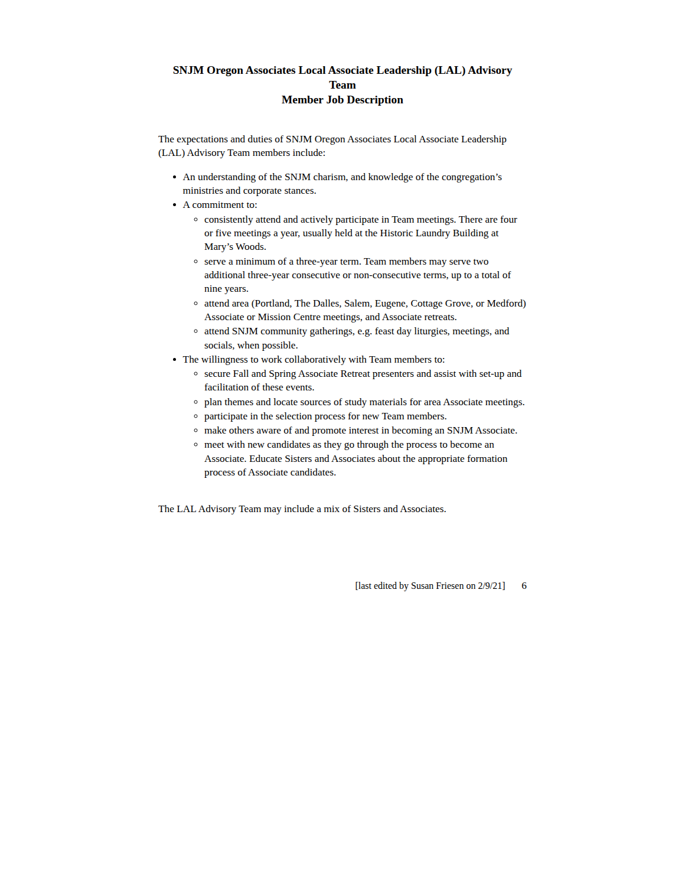SNJM Oregon Associates Local Associate Leadership (LAL) Advisory Team
Member Job Description
The expectations and duties of SNJM Oregon Associates Local Associate Leadership (LAL) Advisory Team members include:
An understanding of the SNJM charism, and knowledge of the congregation’s ministries and corporate stances.
A commitment to:
consistently attend and actively participate in Team meetings. There are four or five meetings a year, usually held at the Historic Laundry Building at Mary’s Woods.
serve a minimum of a three-year term. Team members may serve two additional three-year consecutive or non-consecutive terms, up to a total of nine years.
attend area (Portland, The Dalles, Salem, Eugene, Cottage Grove, or Medford) Associate or Mission Centre meetings, and Associate retreats.
attend SNJM community gatherings, e.g. feast day liturgies, meetings, and socials, when possible.
The willingness to work collaboratively with Team members to:
secure Fall and Spring Associate Retreat presenters and assist with set-up and facilitation of these events.
plan themes and locate sources of study materials for area Associate meetings.
participate in the selection process for new Team members.
make others aware of and promote interest in becoming an SNJM Associate.
meet with new candidates as they go through the process to become an Associate. Educate Sisters and Associates about the appropriate formation process of Associate candidates.
The LAL Advisory Team may include a mix of Sisters and Associates.
[last edited by Susan Friesen on 2/9/21]6